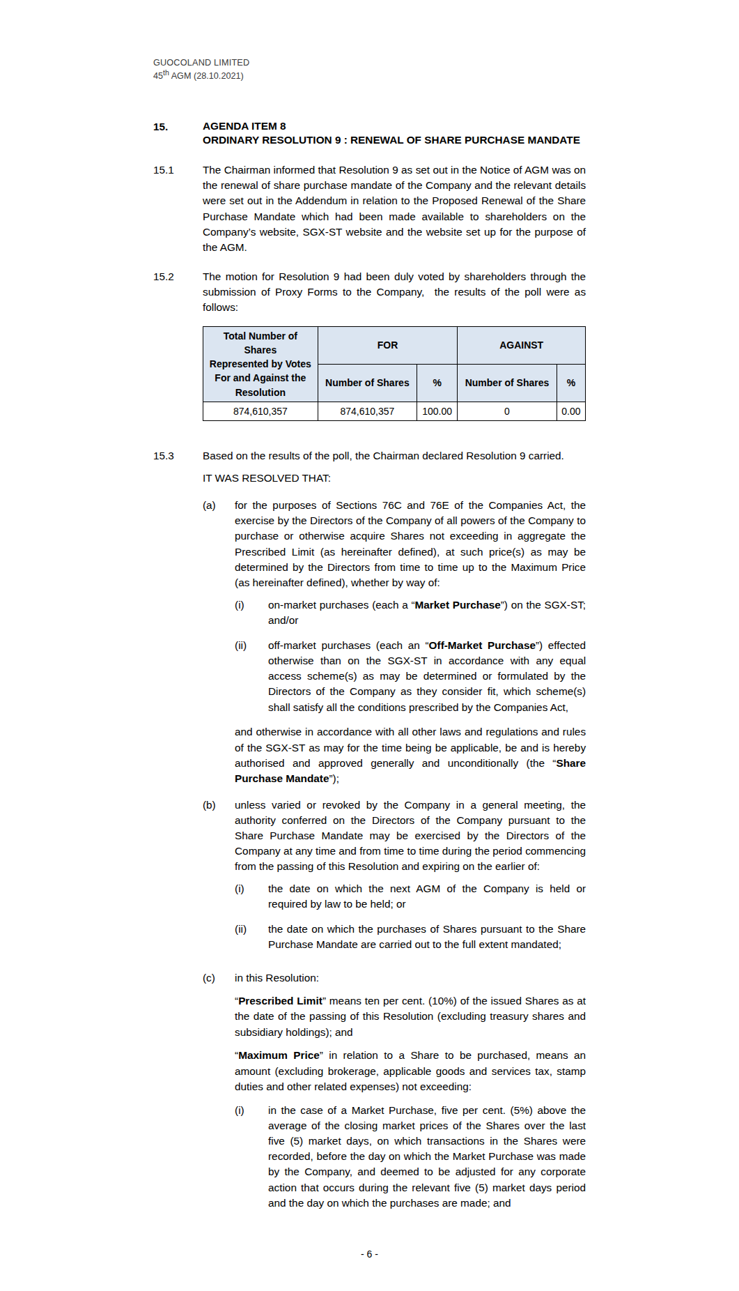GUOCOLAND LIMITED
45th AGM (28.10.2021)
15.
AGENDA ITEM 8
ORDINARY RESOLUTION 9 : RENEWAL OF SHARE PURCHASE MANDATE
15.1
The Chairman informed that Resolution 9 as set out in the Notice of AGM was on the renewal of share purchase mandate of the Company and the relevant details were set out in the Addendum in relation to the Proposed Renewal of the Share Purchase Mandate which had been made available to shareholders on the Company’s website, SGX-ST website and the website set up for the purpose of the AGM.
15.2
The motion for Resolution 9 had been duly voted by shareholders through the submission of Proxy Forms to the Company, the results of the poll were as follows:
| Total Number of Shares Represented by Votes For and Against the Resolution | FOR | AGAINST |
| --- | --- | --- |
| Number of Shares | % | Number of Shares | % |
| 874,610,357 | 874,610,357 | 100.00 | 0 | 0.00 |
15.3
Based on the results of the poll, the Chairman declared Resolution 9 carried.
IT WAS RESOLVED THAT:
(a)
for the purposes of Sections 76C and 76E of the Companies Act, the exercise by the Directors of the Company of all powers of the Company to purchase or otherwise acquire Shares not exceeding in aggregate the Prescribed Limit (as hereinafter defined), at such price(s) as may be determined by the Directors from time to time up to the Maximum Price (as hereinafter defined), whether by way of:
(i)
on-market purchases (each a “Market Purchase”) on the SGX-ST; and/or
(ii)
off-market purchases (each an “Off-Market Purchase”) effected otherwise than on the SGX-ST in accordance with any equal access scheme(s) as may be determined or formulated by the Directors of the Company as they consider fit, which scheme(s) shall satisfy all the conditions prescribed by the Companies Act,
and otherwise in accordance with all other laws and regulations and rules of the SGX-ST as may for the time being be applicable, be and is hereby authorised and approved generally and unconditionally (the “Share Purchase Mandate”);
(b)
unless varied or revoked by the Company in a general meeting, the authority conferred on the Directors of the Company pursuant to the Share Purchase Mandate may be exercised by the Directors of the Company at any time and from time to time during the period commencing from the passing of this Resolution and expiring on the earlier of:
(i)
the date on which the next AGM of the Company is held or required by law to be held; or
(ii)
the date on which the purchases of Shares pursuant to the Share Purchase Mandate are carried out to the full extent mandated;
(c)
in this Resolution:
“Prescribed Limit” means ten per cent. (10%) of the issued Shares as at the date of the passing of this Resolution (excluding treasury shares and subsidiary holdings); and
“Maximum Price” in relation to a Share to be purchased, means an amount (excluding brokerage, applicable goods and services tax, stamp duties and other related expenses) not exceeding:
(i)
in the case of a Market Purchase, five per cent. (5%) above the average of the closing market prices of the Shares over the last five (5) market days, on which transactions in the Shares were recorded, before the day on which the Market Purchase was made by the Company, and deemed to be adjusted for any corporate action that occurs during the relevant five (5) market days period and the day on which the purchases are made; and
- 6 -